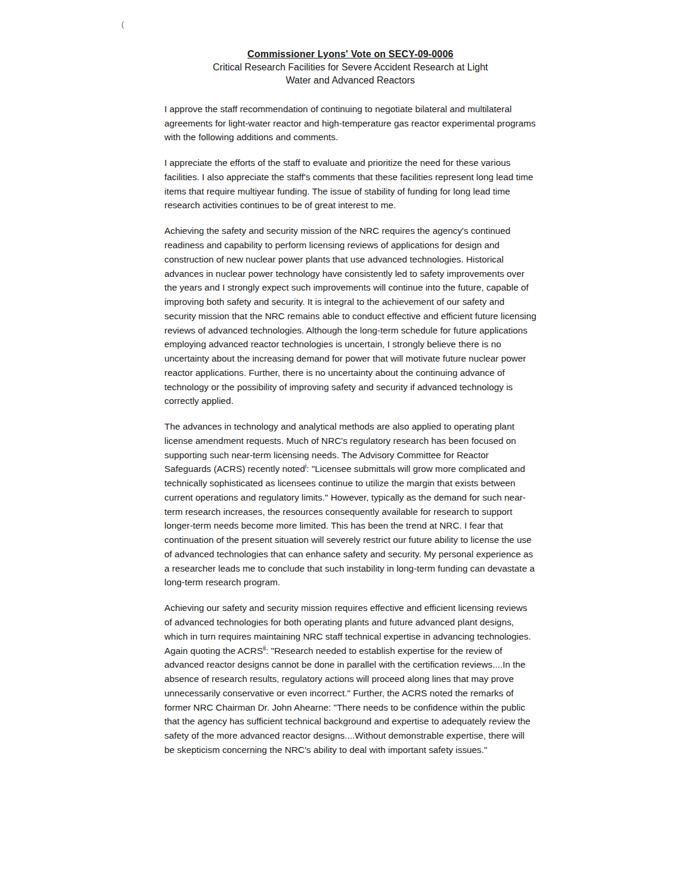(
Commissioner Lyons' Vote on SECY-09-0006
Critical Research Facilities for Severe Accident Research at Light
Water and Advanced Reactors
I approve the staff recommendation of continuing to negotiate bilateral and multilateral agreements for light-water reactor and high-temperature gas reactor experimental programs with the following additions and comments.
I appreciate the efforts of the staff to evaluate and prioritize the need for these various facilities. I also appreciate the staff's comments that these facilities represent long lead time items that require multiyear funding. The issue of stability of funding for long lead time research activities continues to be of great interest to me.
Achieving the safety and security mission of the NRC requires the agency's continued readiness and capability to perform licensing reviews of applications for design and construction of new nuclear power plants that use advanced technologies. Historical advances in nuclear power technology have consistently led to safety improvements over the years and I strongly expect such improvements will continue into the future, capable of improving both safety and security. It is integral to the achievement of our safety and security mission that the NRC remains able to conduct effective and efficient future licensing reviews of advanced technologies. Although the long-term schedule for future applications employing advanced reactor technologies is uncertain, I strongly believe there is no uncertainty about the increasing demand for power that will motivate future nuclear power reactor applications. Further, there is no uncertainty about the continuing advance of technology or the possibility of improving safety and security if advanced technology is correctly applied.
The advances in technology and analytical methods are also applied to operating plant license amendment requests. Much of NRC's regulatory research has been focused on supporting such near-term licensing needs. The Advisory Committee for Reactor Safeguards (ACRS) recently notedi: "Licensee submittals will grow more complicated and technically sophisticated as licensees continue to utilize the margin that exists between current operations and regulatory limits." However, typically as the demand for such near-term research increases, the resources consequently available for research to support longer-term needs become more limited. This has been the trend at NRC. I fear that continuation of the present situation will severely restrict our future ability to license the use of advanced technologies that can enhance safety and security. My personal experience as a researcher leads me to conclude that such instability in long-term funding can devastate a long-term research program.
Achieving our safety and security mission requires effective and efficient licensing reviews of advanced technologies for both operating plants and future advanced plant designs, which in turn requires maintaining NRC staff technical expertise in advancing technologies. Again quoting the ACRSii: "Research needed to establish expertise for the review of advanced reactor designs cannot be done in parallel with the certification reviews....In the absence of research results, regulatory actions will proceed along lines that may prove unnecessarily conservative or even incorrect." Further, the ACRS noted the remarks of former NRC Chairman Dr. John Ahearne: "There needs to be confidence within the public that the agency has sufficient technical background and expertise to adequately review the safety of the more advanced reactor designs....Without demonstrable expertise, there will be skepticism concerning the NRC's ability to deal with important safety issues."